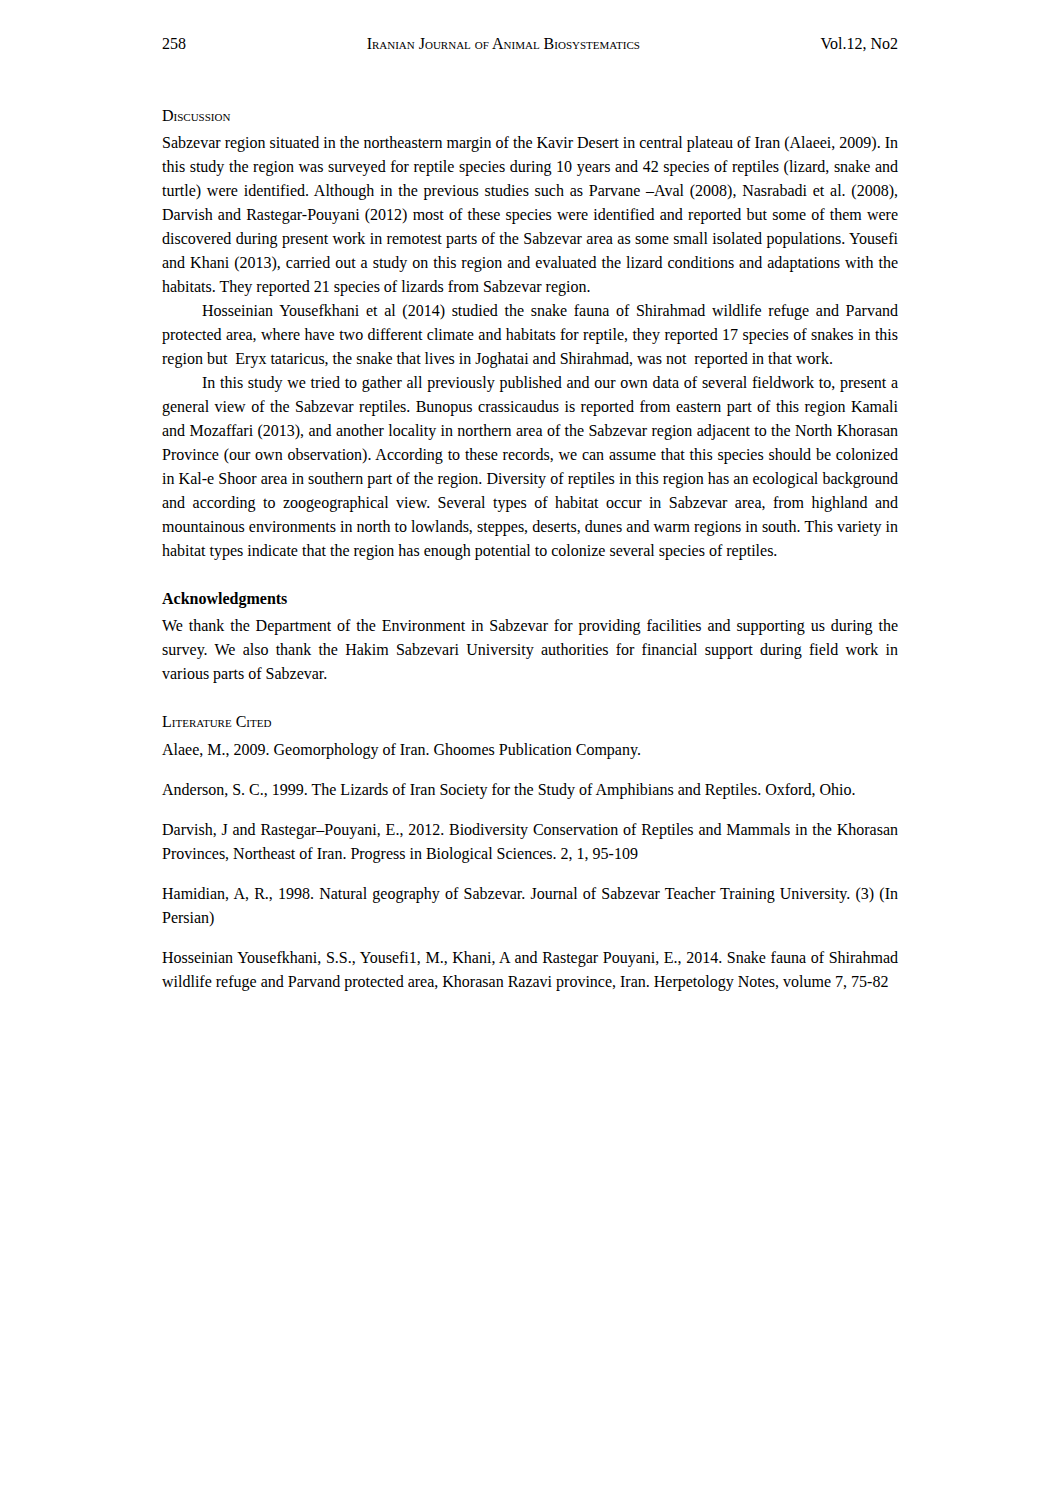258 Iranian Journal of Animal Biosystematics Vol.12, No2
Discussion
Sabzevar region situated in the northeastern margin of the Kavir Desert in central plateau of Iran (Alaeei, 2009). In this study the region was surveyed for reptile species during 10 years and 42 species of reptiles (lizard, snake and turtle) were identified. Although in the previous studies such as Parvane –Aval (2008), Nasrabadi et al. (2008), Darvish and Rastegar-Pouyani (2012) most of these species were identified and reported but some of them were discovered during present work in remotest parts of the Sabzevar area as some small isolated populations. Yousefi and Khani (2013), carried out a study on this region and evaluated the lizard conditions and adaptations with the habitats. They reported 21 species of lizards from Sabzevar region.
Hosseinian Yousefkhani et al (2014) studied the snake fauna of Shirahmad wildlife refuge and Parvand protected area, where have two different climate and habitats for reptile, they reported 17 species of snakes in this region but Eryx tataricus, the snake that lives in Joghatai and Shirahmad, was not reported in that work.
In this study we tried to gather all previously published and our own data of several fieldwork to, present a general view of the Sabzevar reptiles. Bunopus crassicaudus is reported from eastern part of this region Kamali and Mozaffari (2013), and another locality in northern area of the Sabzevar region adjacent to the North Khorasan Province (our own observation). According to these records, we can assume that this species should be colonized in Kal-e Shoor area in southern part of the region. Diversity of reptiles in this region has an ecological background and according to zoogeographical view. Several types of habitat occur in Sabzevar area, from highland and mountainous environments in north to lowlands, steppes, deserts, dunes and warm regions in south. This variety in habitat types indicate that the region has enough potential to colonize several species of reptiles.
Acknowledgments
We thank the Department of the Environment in Sabzevar for providing facilities and supporting us during the survey. We also thank the Hakim Sabzevari University authorities for financial support during field work in various parts of Sabzevar.
Literature Cited
Alaee, M., 2009. Geomorphology of Iran. Ghoomes Publication Company.
Anderson, S. C., 1999. The Lizards of Iran Society for the Study of Amphibians and Reptiles. Oxford, Ohio.
Darvish, J and Rastegar–Pouyani, E., 2012. Biodiversity Conservation of Reptiles and Mammals in the Khorasan Provinces, Northeast of Iran. Progress in Biological Sciences. 2, 1, 95-109
Hamidian, A, R., 1998. Natural geography of Sabzevar. Journal of Sabzevar Teacher Training University. (3) (In Persian)
Hosseinian Yousefkhani, S.S., Yousefi1, M., Khani, A and Rastegar Pouyani, E., 2014. Snake fauna of Shirahmad wildlife refuge and Parvand protected area, Khorasan Razavi province, Iran. Herpetology Notes, volume 7, 75-82